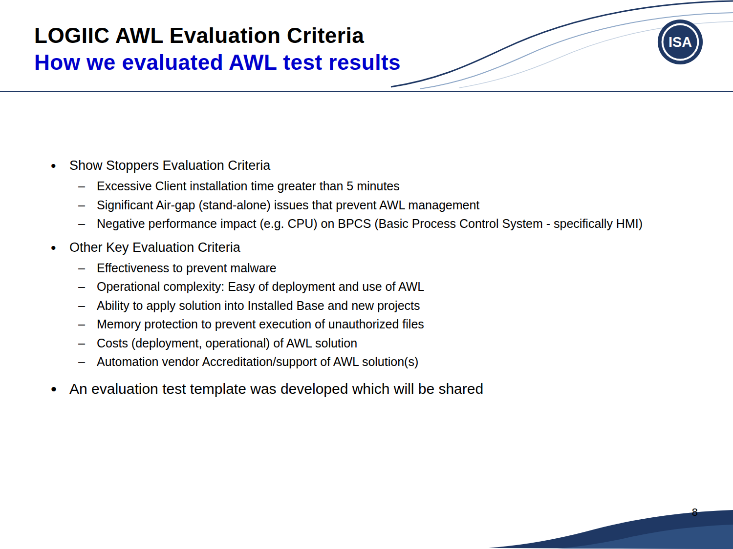ISA ®
LOGIIC AWL Evaluation Criteria
How we evaluated AWL test results
Show Stoppers Evaluation Criteria
Excessive Client installation time greater than 5 minutes
Significant Air-gap (stand-alone) issues that prevent AWL management
Negative performance impact (e.g. CPU) on BPCS (Basic Process Control System - specifically HMI)
Other Key Evaluation Criteria
Effectiveness to prevent malware
Operational complexity: Easy of deployment and use of AWL
Ability to apply solution into Installed Base and new projects
Memory protection to prevent execution of unauthorized files
Costs (deployment, operational) of AWL solution
Automation vendor Accreditation/support of AWL solution(s)
An evaluation test template was developed which will be shared
8